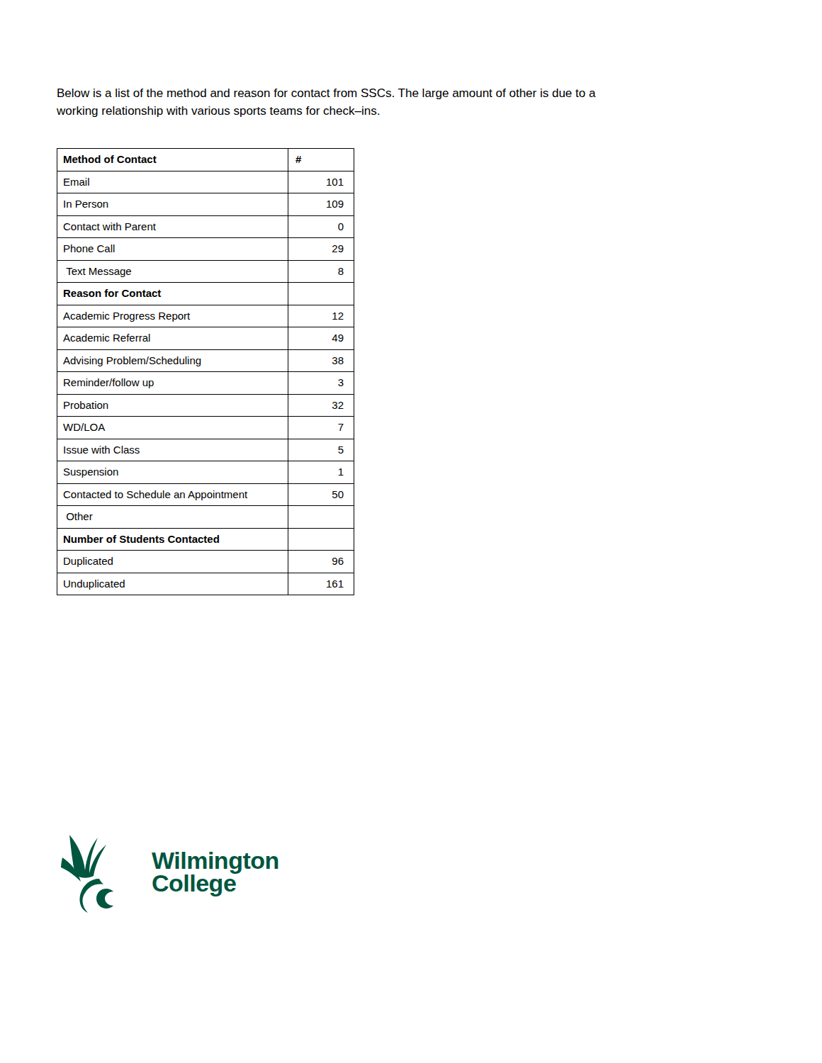Below is a list of the method and reason for contact from SSCs. The large amount of other is due to a working relationship with various sports teams for check–ins.
| Method of Contact | # |
| Email | 101 |
| In Person | 109 |
| Contact with Parent | 0 |
| Phone Call | 29 |
| Text Message | 8 |
| Reason for Contact | |
| Academic Progress Report | 12 |
| Academic Referral | 49 |
| Advising Problem/Scheduling | 38 |
| Reminder/follow up | 3 |
| Probation | 32 |
| WD/LOA | 7 |
| Issue with Class | 5 |
| Suspension | 1 |
| Contacted to Schedule an Appointment | 50 |
| Other | |
| Number of Students Contacted | |
| Duplicated | 96 |
| Unduplicated | 161 |
Wilmington
College